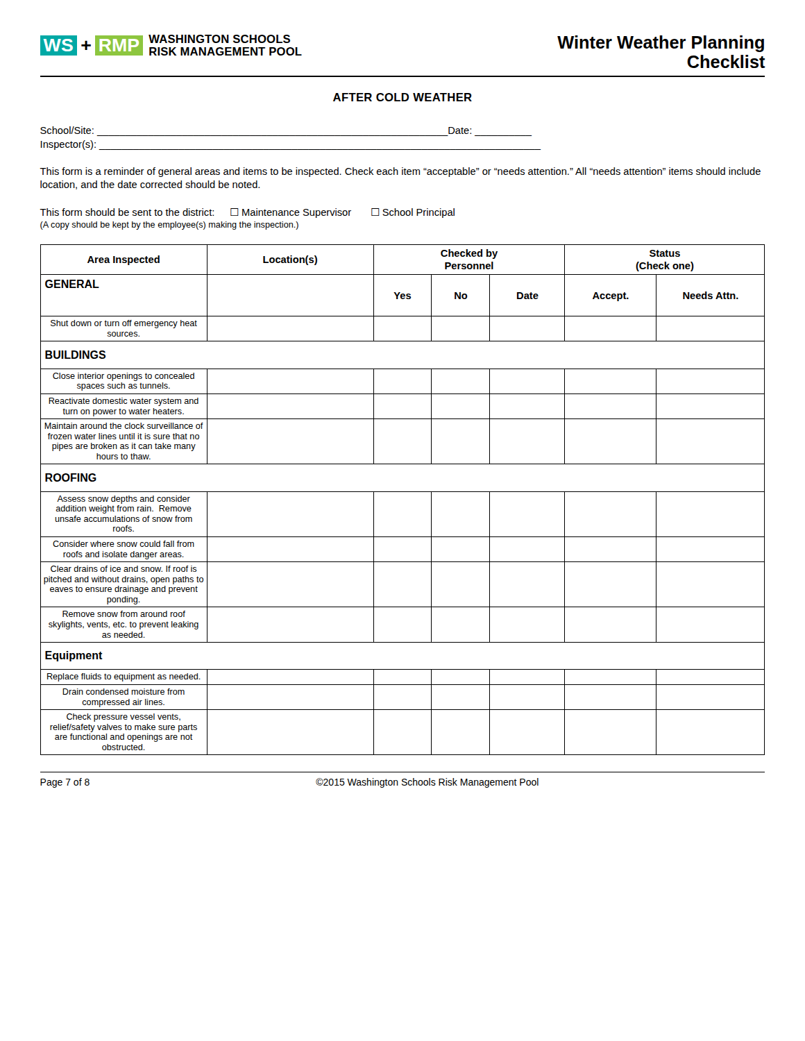WS+RMP Washington Schools
Risk Management Pool
Winter Weather Planning
Checklist
AFTER COLD WEATHER
School/Site: ______________________________________________________________Date: __________
Inspector(s): ______________________________________________________________________________
This form is a reminder of general areas and items to be inspected. Check each item “acceptable” or “needs attention.” All “needs attention” items should include location, and the date corrected should be noted.
This form should be sent to the district: ☐ Maintenance Supervisor ☐ School Principal
(A copy should be kept by the employee(s) making the inspection.)
| Area Inspected | Location(s) | Checked by Personnel | Status (Check one) |
| --- | --- | --- | --- |
| GENERAL | | Yes | No | Date | Accept. | Needs Attn. |
| Shut down or turn off emergency heat sources. | | | | | | |
| BUILDINGS |
| Close interior openings to concealed spaces such as tunnels. | | | | | | |
| Reactivate domestic water system and turn on power to water heaters. | | | | | | |
| Maintain around the clock surveillance of frozen water lines until it is sure that no pipes are broken as it can take many hours to thaw. | | | | | | |
| ROOFING |
| Assess snow depths and consider addition weight from rain. Remove unsafe accumulations of snow from roofs. | | | | | | |
| Consider where snow could fall from roofs and isolate danger areas. | | | | | | |
| Clear drains of ice and snow. If roof is pitched and without drains, open paths to eaves to ensure drainage and prevent ponding. | | | | | | |
| Remove snow from around roof skylights, vents, etc. to prevent leaking as needed. | | | | | | |
| Equipment |
| Replace fluids to equipment as needed. | | | | | | |
| Drain condensed moisture from compressed air lines. | | | | | | |
| Check pressure vessel vents, relief/safety valves to make sure parts are functional and openings are not obstructed. | | | | | | |
Page 7 of 8 ©2015 Washington Schools Risk Management Pool